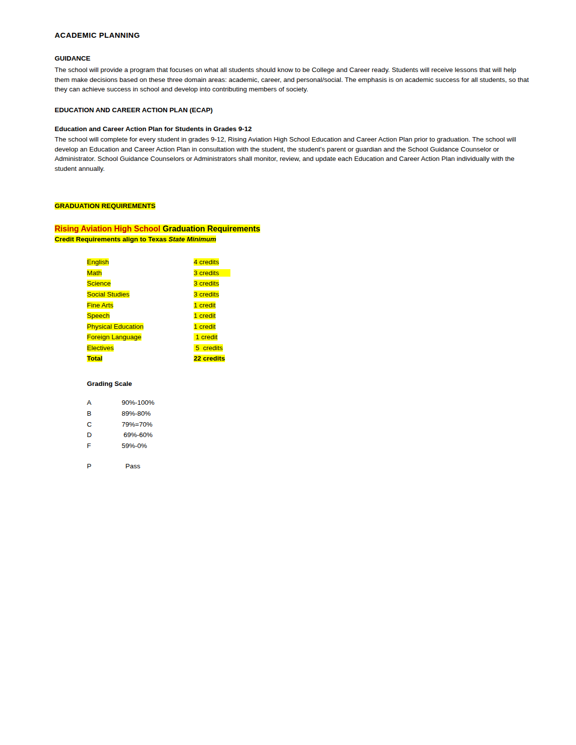ACADEMIC PLANNING
GUIDANCE
The school will provide a program that focuses on what all students should know to be College and Career ready. Students will receive lessons that will help them make decisions based on these three domain areas: academic, career, and personal/social. The emphasis is on academic success for all students, so that they can achieve success in school and develop into contributing members of society.
EDUCATION AND CAREER ACTION PLAN (ECAP)
Education and Career Action Plan for Students in Grades 9-12
The school will complete for every student in grades 9-12, Rising Aviation High School Education and Career Action Plan prior to graduation. The school will develop an Education and Career Action Plan in consultation with the student, the student's parent or guardian and the School Guidance Counselor or Administrator. School Guidance Counselors or Administrators shall monitor, review, and update each Education and Career Action Plan individually with the student annually.
GRADUATION REQUIREMENTS
Rising Aviation High School Graduation Requirements
Credit Requirements align to Texas State Minimum
| English | 4 credits |
| Math | 3 credits |
| Science | 3 credits |
| Social Studies | 3 credits |
| Fine Arts | 1 credit |
| Speech | 1 credit |
| Physical Education | 1 credit |
| Foreign Language | 1 credit |
| Electives | 5 credits |
| Total | 22 credits |
Grading Scale
| A | 90%-100% |
| B | 89%-80% |
| C | 79%=70% |
| D | 69%-60% |
| F | 59%-0% |
| P | Pass |